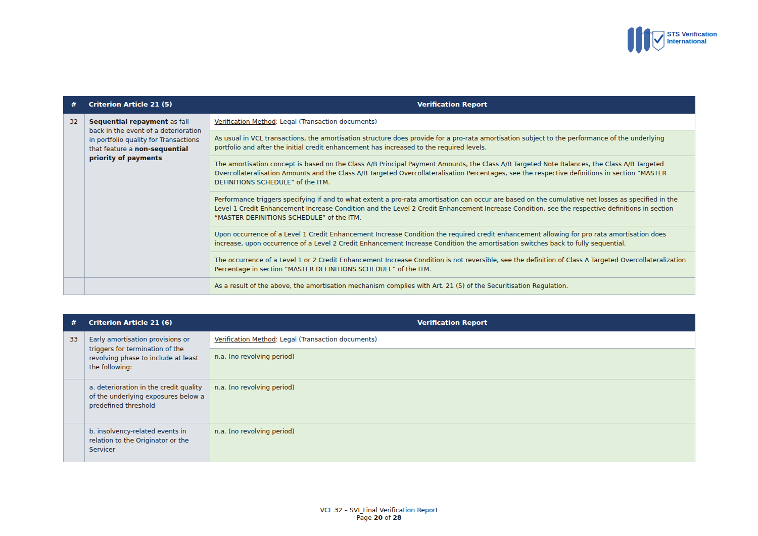verified STS Verification International
| # | Criterion Article 21 (5) | Verification Report |
| --- | --- | --- |
| 32 | Sequential repayment as fall-back in the event of a deterioration in portfolio quality for Transactions that feature a non-sequential priority of payments | Verification Method : Legal (Transaction documents) |
| As usual in VCL transactions, the amortisation structure does provide for a pro-rata amortisation subject to the performance of the underlying portfolio and after the initial credit enhancement has increased to the required levels. |
| The amortisation concept is based on the Class A/B Principal Payment Amounts, the Class A/B Targeted Note Balances, the Class A/B Targeted Overcollateralisation Amounts and the Class A/B Targeted Overcollateralisation Percentages, see the respective definitions in section “MASTER DEFINITIONS SCHEDULE” of the ITM. |
| Performance triggers specifying if and to what extent a pro-rata amortisation can occur are based on the cumulative net losses as specified in the Level 1 Credit Enhancement Increase Condition and the Level 2 Credit Enhancement Increase Condition, see the respective definitions in section “MASTER DEFINITIONS SCHEDULE” of the ITM. |
| Upon occurrence of a Level 1 Credit Enhancement Increase Condition the required credit enhancement allowing for pro rata amortisation does increase, upon occurrence of a Level 2 Credit Enhancement Increase Condition the amortisation switches back to fully sequential. |
| The occurrence of a Level 1 or 2 Credit Enhancement Increase Condition is not reversible, see the definition of Class A Targeted Overcollateralization Percentage in section “MASTER DEFINITIONS SCHEDULE” of the ITM. |
| | | As a result of the above, the amortisation mechanism complies with Art. 21 (5) of the Securitisation Regulation. |
| # | Criterion Article 21 (6) | Verification Report |
| --- | --- | --- |
| 33 | Early amortisation provisions or triggers for termination of the revolving phase to include at least the following: | Verification Method : Legal (Transaction documents) |
| n.a. (no revolving period) |
| | a. deterioration in the credit quality of the underlying exposures below a predefined threshold | n.a. (no revolving period) |
| | b. insolvency-related events in relation to the Originator or the Servicer | n.a. (no revolving period) |
VCL 32 – SVI_Final Verification Report
Page 20 of 28